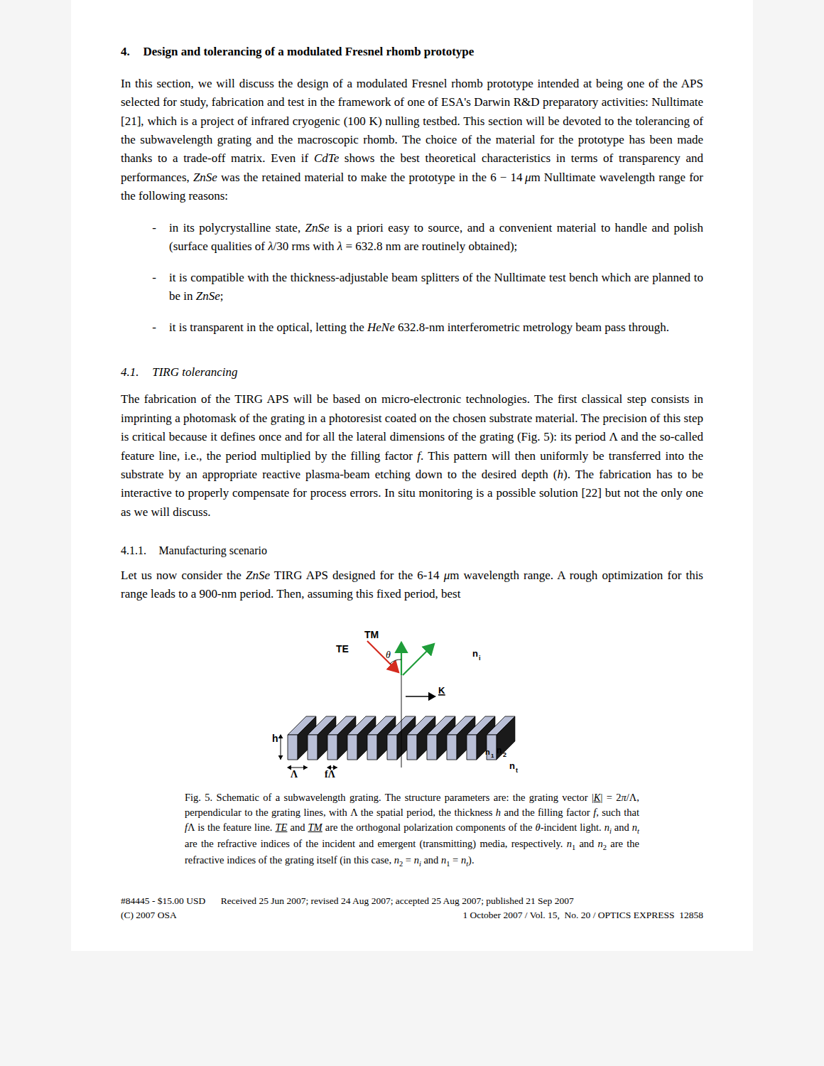4. Design and tolerancing of a modulated Fresnel rhomb prototype
In this section, we will discuss the design of a modulated Fresnel rhomb prototype intended at being one of the APS selected for study, fabrication and test in the framework of one of ESA's Darwin R&D preparatory activities: Nulltimate [21], which is a project of infrared cryogenic (100 K) nulling testbed. This section will be devoted to the tolerancing of the subwavelength grating and the macroscopic rhomb. The choice of the material for the prototype has been made thanks to a trade-off matrix. Even if CdTe shows the best theoretical characteristics in terms of transparency and performances, ZnSe was the retained material to make the prototype in the 6 − 14 μm Nulltimate wavelength range for the following reasons:
in its polycrystalline state, ZnSe is a priori easy to source, and a convenient material to handle and polish (surface qualities of λ/30 rms with λ = 632.8 nm are routinely obtained);
it is compatible with the thickness-adjustable beam splitters of the Nulltimate test bench which are planned to be in ZnSe;
it is transparent in the optical, letting the HeNe 632.8-nm interferometric metrology beam pass through.
4.1. TIRG tolerancing
The fabrication of the TIRG APS will be based on micro-electronic technologies. The first classical step consists in imprinting a photomask of the grating in a photoresist coated on the chosen substrate material. The precision of this step is critical because it defines once and for all the lateral dimensions of the grating (Fig. 5): its period Λ and the so-called feature line, i.e., the period multiplied by the filling factor f. This pattern will then uniformly be transferred into the substrate by an appropriate reactive plasma-beam etching down to the desired depth (h). The fabrication has to be interactive to properly compensate for process errors. In situ monitoring is a possible solution [22] but not the only one as we will discuss.
4.1.1. Manufacturing scenario
Let us now consider the ZnSe TIRG APS designed for the 6-14 μm wavelength range. A rough optimization for this range leads to a 900-nm period. Then, assuming this fixed period, best
TM TE θ K n i h Λ fΛ n 1 n 2 n t
Fig. 5. Schematic of a subwavelength grating. The structure parameters are: the grating vector |K| = 2π/Λ, perpendicular to the grating lines, with Λ the spatial period, the thickness h and the filling factor f, such that f Λ is the feature line. TE and TM are the orthogonal polarization components of the θ-incident light. ni and nt are the refractive indices of the incident and emergent (transmitting) media, respectively. n1 and n2 are the refractive indices of the grating itself (in this case, n2 = ni and n1 = nt).
#84445 - $15.00 USDReceived 25 Jun 2007; revised 24 Aug 2007; accepted 25 Aug 2007; published 21 Sep 2007
(C) 2007 OSA 1 October 2007 / Vol. 15, No. 20 / OPTICS EXPRESS 12858